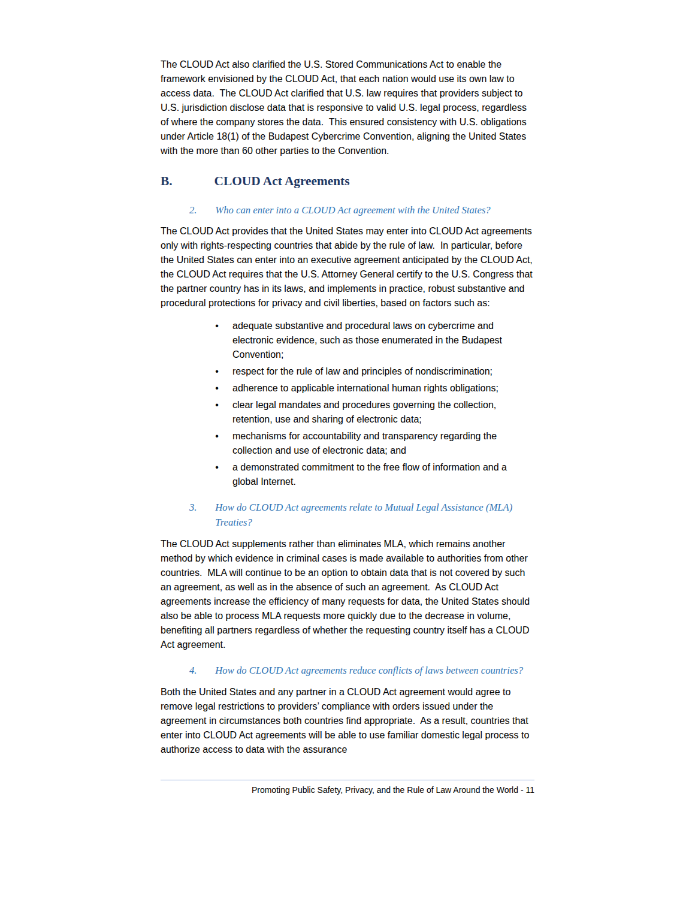The CLOUD Act also clarified the U.S. Stored Communications Act to enable the framework envisioned by the CLOUD Act, that each nation would use its own law to access data. The CLOUD Act clarified that U.S. law requires that providers subject to U.S. jurisdiction disclose data that is responsive to valid U.S. legal process, regardless of where the company stores the data. This ensured consistency with U.S. obligations under Article 18(1) of the Budapest Cybercrime Convention, aligning the United States with the more than 60 other parties to the Convention.
B. CLOUD Act Agreements
2. Who can enter into a CLOUD Act agreement with the United States?
The CLOUD Act provides that the United States may enter into CLOUD Act agreements only with rights-respecting countries that abide by the rule of law. In particular, before the United States can enter into an executive agreement anticipated by the CLOUD Act, the CLOUD Act requires that the U.S. Attorney General certify to the U.S. Congress that the partner country has in its laws, and implements in practice, robust substantive and procedural protections for privacy and civil liberties, based on factors such as:
adequate substantive and procedural laws on cybercrime and electronic evidence, such as those enumerated in the Budapest Convention;
respect for the rule of law and principles of nondiscrimination;
adherence to applicable international human rights obligations;
clear legal mandates and procedures governing the collection, retention, use and sharing of electronic data;
mechanisms for accountability and transparency regarding the collection and use of electronic data; and
a demonstrated commitment to the free flow of information and a global Internet.
3. How do CLOUD Act agreements relate to Mutual Legal Assistance (MLA) Treaties?
The CLOUD Act supplements rather than eliminates MLA, which remains another method by which evidence in criminal cases is made available to authorities from other countries. MLA will continue to be an option to obtain data that is not covered by such an agreement, as well as in the absence of such an agreement. As CLOUD Act agreements increase the efficiency of many requests for data, the United States should also be able to process MLA requests more quickly due to the decrease in volume, benefiting all partners regardless of whether the requesting country itself has a CLOUD Act agreement.
4. How do CLOUD Act agreements reduce conflicts of laws between countries?
Both the United States and any partner in a CLOUD Act agreement would agree to remove legal restrictions to providers’ compliance with orders issued under the agreement in circumstances both countries find appropriate. As a result, countries that enter into CLOUD Act agreements will be able to use familiar domestic legal process to authorize access to data with the assurance
Promoting Public Safety, Privacy, and the Rule of Law Around the World - 11